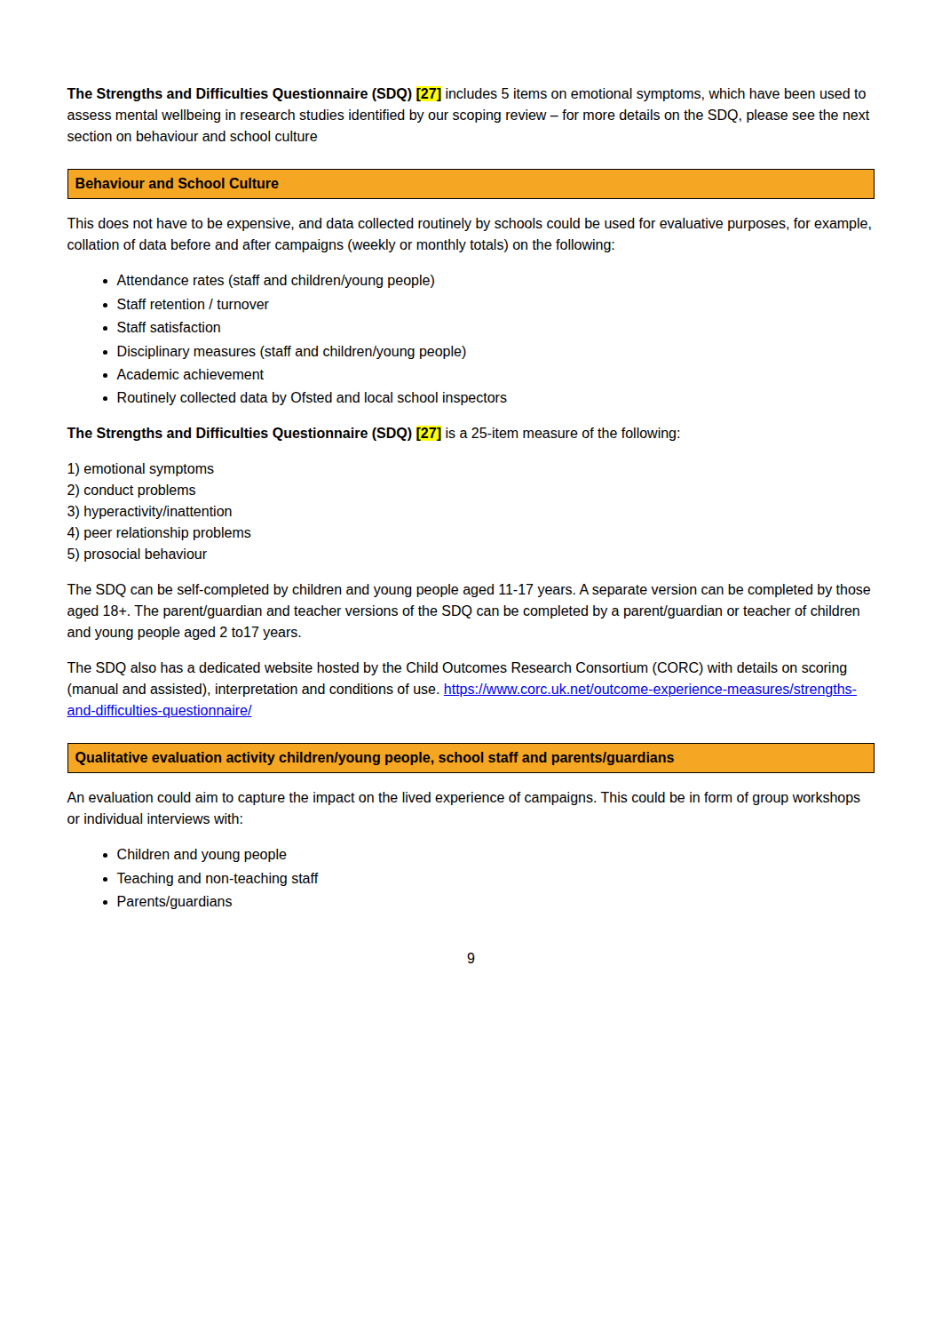The Strengths and Difficulties Questionnaire (SDQ) [27] includes 5 items on emotional symptoms, which have been used to assess mental wellbeing in research studies identified by our scoping review – for more details on the SDQ, please see the next section on behaviour and school culture
Behaviour and School Culture
This does not have to be expensive, and data collected routinely by schools could be used for evaluative purposes, for example, collation of data before and after campaigns (weekly or monthly totals) on the following:
Attendance rates (staff and children/young people)
Staff retention / turnover
Staff satisfaction
Disciplinary measures (staff and children/young people)
Academic achievement
Routinely collected data by Ofsted and local school inspectors
The Strengths and Difficulties Questionnaire (SDQ) [27] is a 25-item measure of the following:
1) emotional symptoms
2) conduct problems
3) hyperactivity/inattention
4) peer relationship problems
5) prosocial behaviour
The SDQ can be self-completed by children and young people aged 11-17 years. A separate version can be completed by those aged 18+. The parent/guardian and teacher versions of the SDQ can be completed by a parent/guardian or teacher of children and young people aged 2 to17 years.
The SDQ also has a dedicated website hosted by the Child Outcomes Research Consortium (CORC) with details on scoring (manual and assisted), interpretation and conditions of use. https://www.corc.uk.net/outcome-experience-measures/strengths-and-difficulties-questionnaire/
Qualitative evaluation activity children/young people, school staff and parents/guardians
An evaluation could aim to capture the impact on the lived experience of campaigns. This could be in form of group workshops or individual interviews with:
Children and young people
Teaching and non-teaching staff
Parents/guardians
9